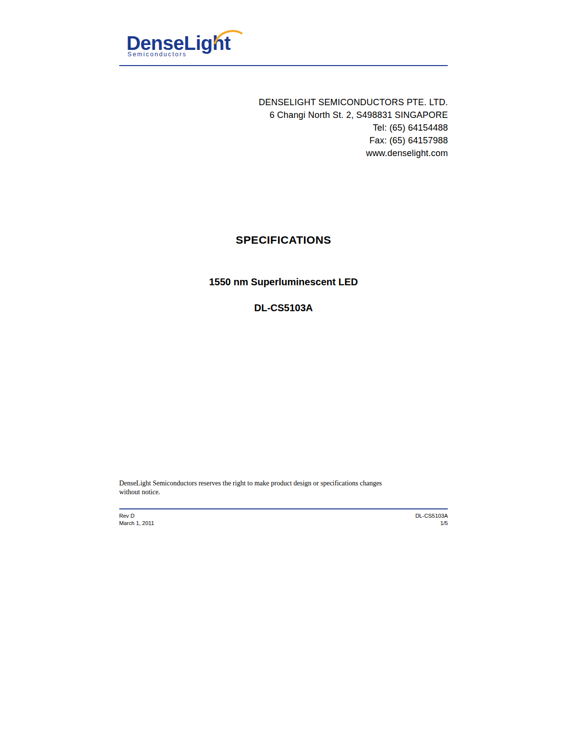DenseLight
Semiconductors
DENSELIGHT SEMICONDUCTORS PTE. LTD.
6 Changi North St. 2, S498831 SINGAPORE
Tel: (65) 64154488
Fax: (65) 64157988
www.denselight.com
SPECIFICATIONS
1550 nm Superluminescent LED
DL-CS5103A
DenseLight Semiconductors reserves the right to make product design or specifications changes without notice.
Rev D March 1, 2011
DL-CS5103A 1/5